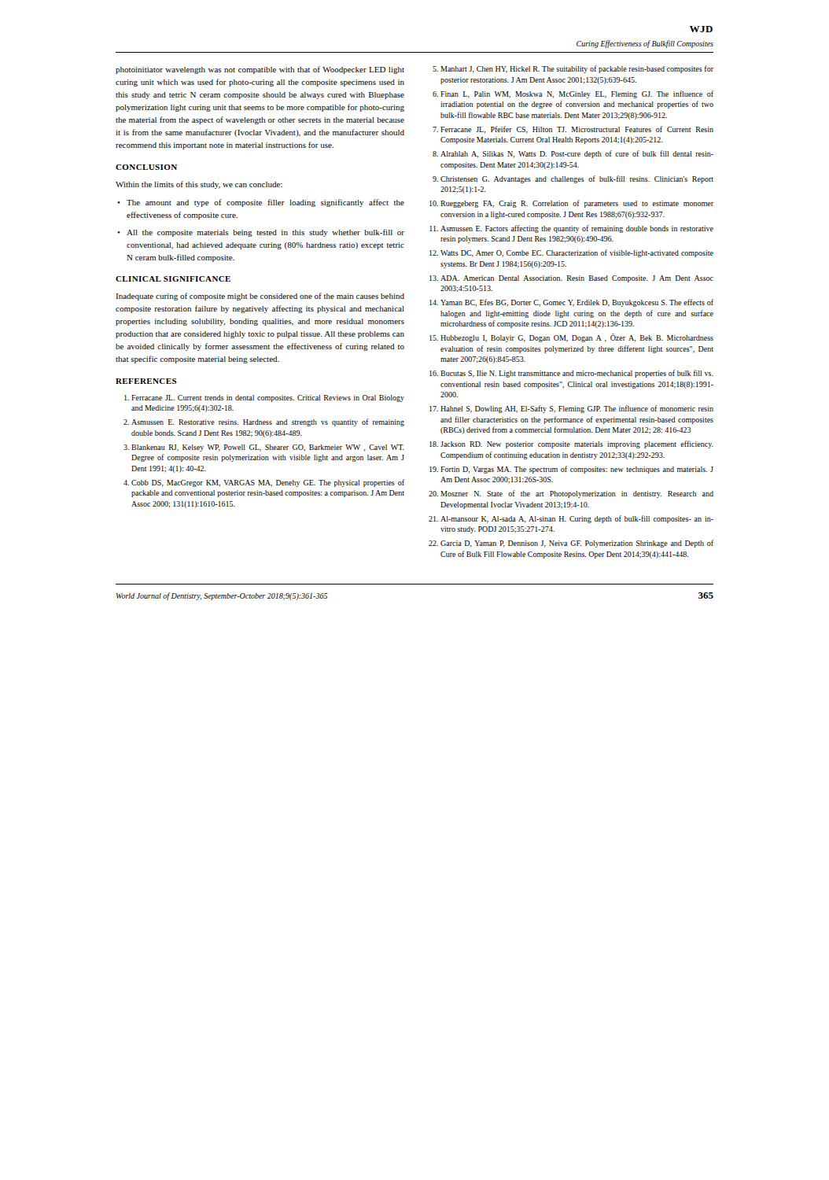WJD
Curing Effectiveness of Bulkfill Composites
photoinitiator wavelength was not compatible with that of Woodpecker LED light curing unit which was used for photo-curing all the composite specimens used in this study and tetric N ceram composite should be always cured with Bluephase polymerization light curing unit that seems to be more compatible for photo-curing the material from the aspect of wavelength or other secrets in the material because it is from the same manufacturer (Ivoclar Vivadent), and the manufacturer should recommend this important note in material instructions for use.
Conclusion
Within the limits of this study, we can conclude:
The amount and type of composite filler loading significantly affect the effectiveness of composite cure.
All the composite materials being tested in this study whether bulk-fill or conventional, had achieved adequate curing (80% hardness ratio) except tetric N ceram bulk-filled composite.
Clinical Significance
Inadequate curing of composite might be considered one of the main causes behind composite restoration failure by negatively affecting its physical and mechanical properties including solubility, bonding qualities, and more residual monomers production that are considered highly toxic to pulpal tissue. All these problems can be avoided clinically by former assessment the effectiveness of curing related to that specific composite material being selected.
References
Ferracane JL. Current trends in dental composites. Critical Reviews in Oral Biology and Medicine 1995;6(4):302-18.
Asmussen E. Restorative resins. Hardness and strength vs quantity of remaining double bonds. Scand J Dent Res 1982; 90(6):484-489.
Blankenau RJ, Kelsey WP, Powell GL, Shearer GO, Barkmeier WW , Cavel WT. Degree of composite resin polymerization with visible light and argon laser. Am J Dent 1991; 4(1): 40-42.
Cobb DS, MacGregor KM, VARGAS MA, Denehy GE. The physical properties of packable and conventional posterior resin-based composites: a comparison. J Am Dent Assoc 2000; 131(11):1610-1615.
Manhart J, Chen HY, Hickel R. The suitability of packable resin-based composites for posterior restorations. J Am Dent Assoc 2001;132(5):639-645.
Finan L, Palin WM, Moskwa N, McGinley EL, Fleming GJ. The influence of irradiation potential on the degree of conversion and mechanical properties of two bulk-fill flowable RBC base materials. Dent Mater 2013;29(8):906-912.
Ferracane JL, Pfeifer CS, Hilton TJ. Microstructural Features of Current Resin Composite Materials. Current Oral Health Reports 2014;1(4):205-212.
Alrahlah A, Silikas N, Watts D. Post-cure depth of cure of bulk fill dental resin-composites. Dent Mater 2014;30(2):149-54.
Christensen G. Advantages and challenges of bulk-fill resins. Clinician's Report 2012;5(1):1-2.
Rueggeberg FA, Craig R. Correlation of parameters used to estimate monomer conversion in a light-cured composite. J Dent Res 1988;67(6):932-937.
Asmussen E. Factors affecting the quantity of remaining double bonds in restorative resin polymers. Scand J Dent Res 1982;90(6):490-496.
Watts DC, Amer O, Combe EC. Characterization of visible-light-activated composite systems. Br Dent J 1984;156(6):209-15.
ADA. American Dental Association. Resin Based Composite. J Am Dent Assoc 2003;4:510-513.
Yaman BC, Efes BG, Dorter C, Gomec Y, Erdilek D, Buyukgokcesu S. The effects of halogen and light-emitting diode light curing on the depth of cure and surface microhardness of composite resins. JCD 2011;14(2):136-139.
Hubbezoglu I, Bolayir G, Dogan OM, Dogan A , Özer A, Bek B. Microhardness evaluation of resin composites polymerized by three different light sources", Dent mater 2007;26(6):845-853.
Bucutas S, Ilie N. Light transmittance and micro-mechanical properties of bulk fill vs. conventional resin based composites", Clinical oral investigations 2014;18(8):1991-2000.
Hahnel S, Dowling AH, El-Safty S, Fleming GJP. The influence of monomeric resin and filler characteristics on the performance of experimental resin-based composites (RBCs) derived from a commercial formulation. Dent Mater 2012; 28: 416-423
Jackson RD. New posterior composite materials improving placement efficiency. Compendium of continuing education in dentistry 2012;33(4):292-293.
Fortin D, Vargas MA. The spectrum of composites: new techniques and materials. J Am Dent Assoc 2000;131:26S-30S.
Moszner N. State of the art Photopolymerization in dentistry. Research and Developmental Ivoclar Vivadent 2013;19:4-10.
Al-mansour K, Al-sada A, Al-sinan H. Curing depth of bulk-fill composites- an in- vitro study. PODJ 2015;35:271-274.
Garcia D, Yaman P, Dennison J, Neiva GF. Polymerization Shrinkage and Depth of Cure of Bulk Fill Flowable Composite Resins. Oper Dent 2014;39(4):441-448.
World Journal of Dentistry, September-October 2018;9(5):361-365
365